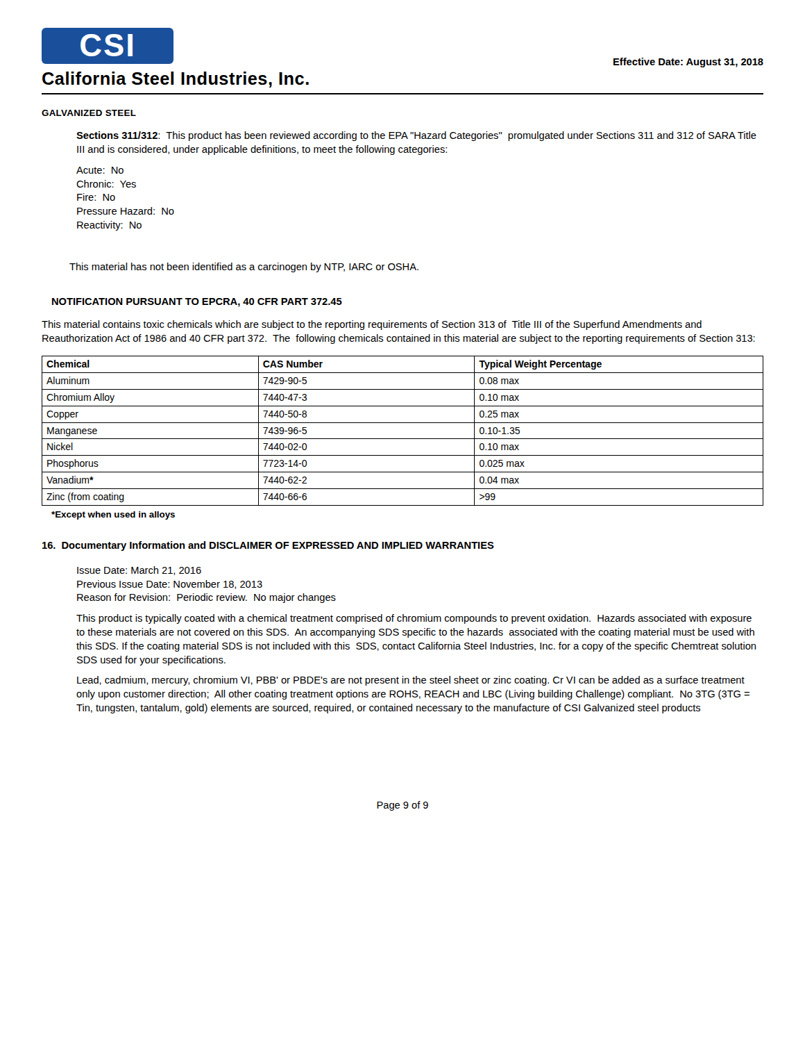CSI
California Steel Industries, Inc.
Effective Date: August 31, 2018
GALVANIZED STEEL
Sections 311/312: This product has been reviewed according to the EPA "Hazard Categories" promulgated under Sections 311 and 312 of SARA Title III and is considered, under applicable definitions, to meet the following categories:
Acute: No
Chronic: Yes
Fire: No
Pressure Hazard: No
Reactivity: No
This material has not been identified as a carcinogen by NTP, IARC or OSHA.
NOTIFICATION PURSUANT TO EPCRA, 40 CFR PART 372.45
This material contains toxic chemicals which are subject to the reporting requirements of Section 313 of Title III of the Superfund Amendments and Reauthorization Act of 1986 and 40 CFR part 372. The following chemicals contained in this material are subject to the reporting requirements of Section 313:
| Chemical | CAS Number | Typical Weight Percentage |
| --- | --- | --- |
| Aluminum | 7429-90-5 | 0.08 max |
| Chromium Alloy | 7440-47-3 | 0.10 max |
| Copper | 7440-50-8 | 0.25 max |
| Manganese | 7439-96-5 | 0.10-1.35 |
| Nickel | 7440-02-0 | 0.10 max |
| Phosphorus | 7723-14-0 | 0.025 max |
| Vanadium * | 7440-62-2 | 0.04 max |
| Zinc (from coating | 7440-66-6 | >99 |
*Except when used in alloys
16. Documentary Information and DISCLAIMER OF EXPRESSED AND IMPLIED WARRANTIES
Issue Date: March 21, 2016
Previous Issue Date: November 18, 2013
Reason for Revision: Periodic review. No major changes
This product is typically coated with a chemical treatment comprised of chromium compounds to prevent oxidation. Hazards associated with exposure to these materials are not covered on this SDS. An accompanying SDS specific to the hazards associated with the coating material must be used with this SDS. If the coating material SDS is not included with this SDS, contact California Steel Industries, Inc. for a copy of the specific Chemtreat solution SDS used for your specifications.
Lead, cadmium, mercury, chromium VI, PBB' or PBDE's are not present in the steel sheet or zinc coating. Cr VI can be added as a surface treatment only upon customer direction; All other coating treatment options are ROHS, REACH and LBC (Living building Challenge) compliant. No 3TG (3TG = Tin, tungsten, tantalum, gold) elements are sourced, required, or contained necessary to the manufacture of CSI Galvanized steel products
Page 9 of 9